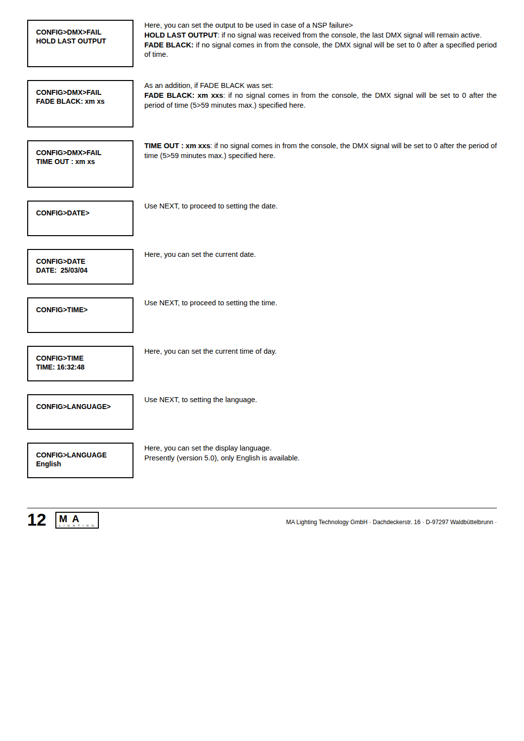CONFIG>DMX>FAIL
HOLD LAST OUTPUT
Here, you can set the output to be used in case of a NSP failure>
HOLD LAST OUTPUT: if no signal was received from the console, the last DMX signal will remain active.
FADE BLACK: if no signal comes in from the console, the DMX signal will be set to 0 after a specified period of time.
CONFIG>DMX>FAIL
FADE BLACK: xm xs
As an addition, if FADE BLACK was set:
FADE BLACK: xm xxs: if no signal comes in from the console, the DMX signal will be set to 0 after the period of time (5>59 minutes max.) specified here.
CONFIG>DMX>FAIL
TIME OUT : xm xs
TIME OUT : xm xxs: if no signal comes in from the console, the DMX signal will be set to 0 after the period of time (5>59 minutes max.) specified here.
CONFIG>DATE>
Use NEXT, to proceed to setting the date.
CONFIG>DATE
DATE: 25/03/04
Here, you can set the current date.
CONFIG>TIME>
Use NEXT, to proceed to setting the time.
CONFIG>TIME
TIME: 16:32:48
Here, you can set the current time of day.
CONFIG>LANGUAGE>
Use NEXT, to setting the language.
CONFIG>LANGUAGE
English
Here, you can set the display language.
Presently (version 5.0), only English is available.
12 M AL I G H T I N G
MA Lighting Technology GmbH · Dachdeckerstr. 16 · D-97297 Waldbüttelbrunn ·